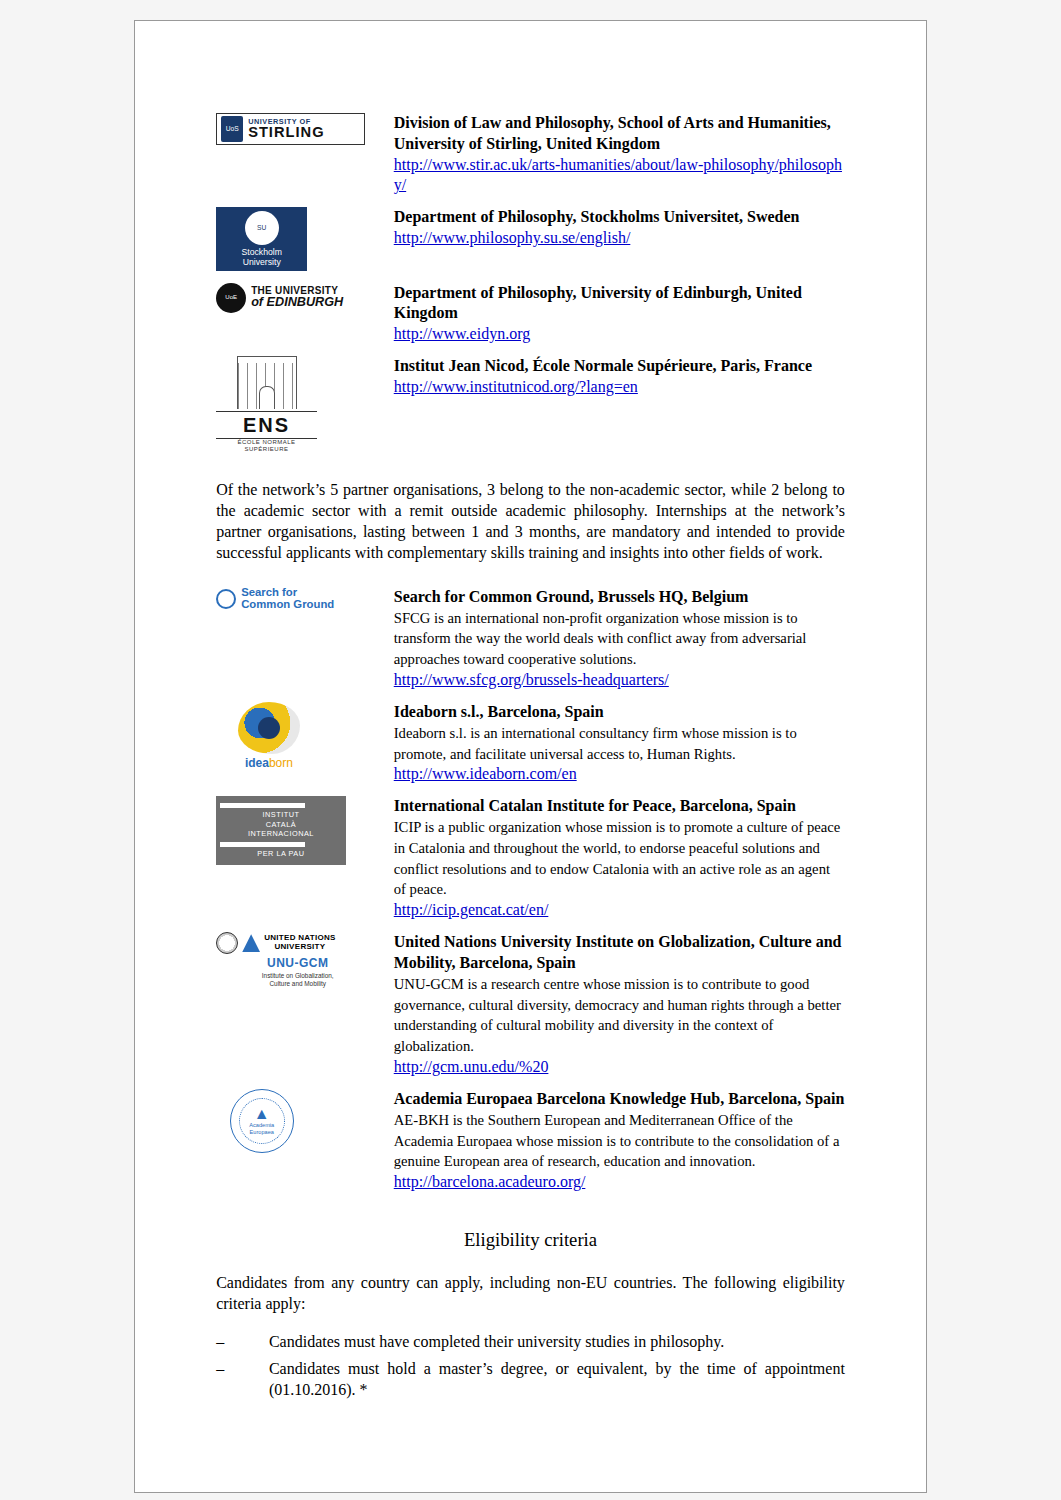| UoS UNIVERSITY OF STIRLING | Division of Law and Philosophy, School of Arts and Humanities, University of Stirling, United Kingdom http://www.stir.ac.uk/arts-humanities/about/law-philosophy/philosophy/ |
| SU Stockholm University | Department of Philosophy, Stockholms Universitet, Sweden http://www.philosophy.su.se/english/ |
| UoE THE UNIVERSITY of EDINBURGH | Department of Philosophy, University of Edinburgh, United Kingdom http://www.eidyn.org |
| ENS ÉCOLE NORMALE SUPÉRIEURE | Institut Jean Nicod, École Normale Supérieure, Paris, France http://www.institutnicod.org/?lang=en |
Of the network’s 5 partner organisations, 3 belong to the non-academic sector, while 2 belong to the academic sector with a remit outside academic philosophy. Internships at the network’s partner organisations, lasting between 1 and 3 months, are mandatory and intended to provide successful applicants with complementary skills training and insights into other fields of work.
| Search for Common Ground | Search for Common Ground, Brussels HQ, Belgium SFCG is an international non-profit organization whose mission is to transform the way the world deals with conflict away from adversarial approaches toward cooperative solutions. http://www.sfcg.org/brussels-headquarters/ |
| idea born | Ideaborn s.l., Barcelona, Spain Ideaborn s.l. is an international consultancy firm whose mission is to promote, and facilitate universal access to, Human Rights. http://www.ideaborn.com/en |
| INSTITUT CATALÀ INTERNACIONAL PER LA PAU | International Catalan Institute for Peace, Barcelona, Spain ICIP is a public organization whose mission is to promote a culture of peace in Catalonia and throughout the world, to endorse peaceful solutions and conflict resolutions and to endow Catalonia with an active role as an agent of peace. http://icip.gencat.cat/en/ |
| UNITED NATIONS UNIVERSITY UNU-GCM Institute on Globalization, Culture and Mobility | United Nations University Institute on Globalization, Culture and Mobility, Barcelona, Spain UNU-GCM is a research centre whose mission is to contribute to good governance, cultural diversity, democracy and human rights through a better understanding of cultural mobility and diversity in the context of globalization. http://gcm.unu.edu/%20 |
| ▲ Academia Europaea | Academia Europaea Barcelona Knowledge Hub, Barcelona, Spain AE-BKH is the Southern European and Mediterranean Office of the Academia Europaea whose mission is to contribute to the consolidation of a genuine European area of research, education and innovation. http://barcelona.acadeuro.org/ |
Eligibility criteria
Candidates from any country can apply, including non-EU countries. The following eligibility criteria apply:
–Candidates must have completed their university studies in philosophy.
–Candidates must hold a master’s degree, or equivalent, by the time of appointment (01.10.2016). *